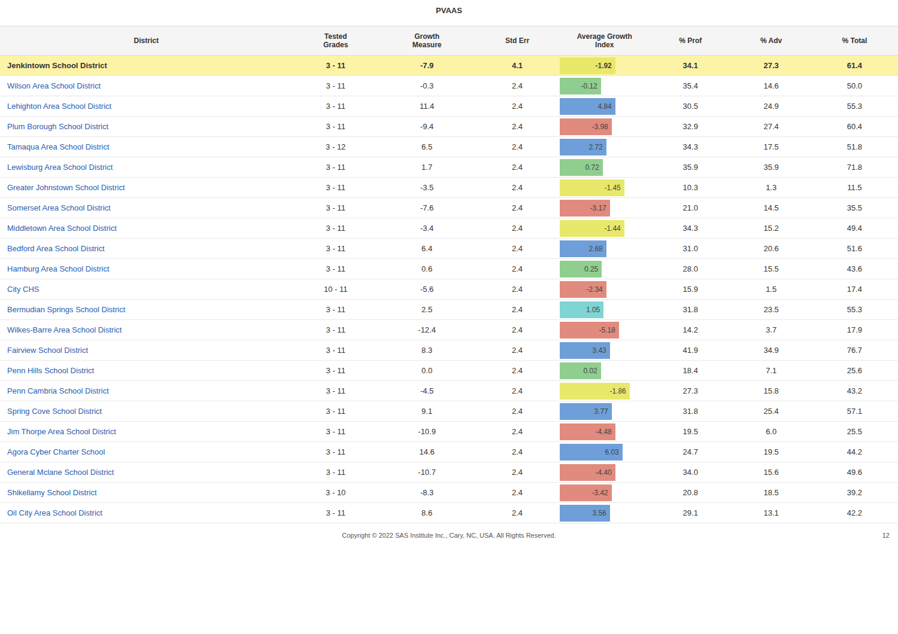PVAAS
| District | Tested Grades | Growth Measure | Std Err | Average Growth Index | % Prof | % Adv | % Total |
| --- | --- | --- | --- | --- | --- | --- | --- |
| Jenkintown School District | 3 - 11 | -7.9 | 4.1 | -1.92 | 34.1 | 27.3 | 61.4 |
| Wilson Area School District | 3 - 11 | -0.3 | 2.4 | -0.12 | 35.4 | 14.6 | 50.0 |
| Lehighton Area School District | 3 - 11 | 11.4 | 2.4 | 4.84 | 30.5 | 24.9 | 55.3 |
| Plum Borough School District | 3 - 11 | -9.4 | 2.4 | -3.98 | 32.9 | 27.4 | 60.4 |
| Tamaqua Area School District | 3 - 12 | 6.5 | 2.4 | 2.72 | 34.3 | 17.5 | 51.8 |
| Lewisburg Area School District | 3 - 11 | 1.7 | 2.4 | 0.72 | 35.9 | 35.9 | 71.8 |
| Greater Johnstown School District | 3 - 11 | -3.5 | 2.4 | -1.45 | 10.3 | 1.3 | 11.5 |
| Somerset Area School District | 3 - 11 | -7.6 | 2.4 | -3.17 | 21.0 | 14.5 | 35.5 |
| Middletown Area School District | 3 - 11 | -3.4 | 2.4 | -1.44 | 34.3 | 15.2 | 49.4 |
| Bedford Area School District | 3 - 11 | 6.4 | 2.4 | 2.68 | 31.0 | 20.6 | 51.6 |
| Hamburg Area School District | 3 - 11 | 0.6 | 2.4 | 0.25 | 28.0 | 15.5 | 43.6 |
| City CHS | 10 - 11 | -5.6 | 2.4 | -2.34 | 15.9 | 1.5 | 17.4 |
| Bermudian Springs School District | 3 - 11 | 2.5 | 2.4 | 1.05 | 31.8 | 23.5 | 55.3 |
| Wilkes-Barre Area School District | 3 - 11 | -12.4 | 2.4 | -5.18 | 14.2 | 3.7 | 17.9 |
| Fairview School District | 3 - 11 | 8.3 | 2.4 | 3.43 | 41.9 | 34.9 | 76.7 |
| Penn Hills School District | 3 - 11 | 0.0 | 2.4 | 0.02 | 18.4 | 7.1 | 25.6 |
| Penn Cambria School District | 3 - 11 | -4.5 | 2.4 | -1.86 | 27.3 | 15.8 | 43.2 |
| Spring Cove School District | 3 - 11 | 9.1 | 2.4 | 3.77 | 31.8 | 25.4 | 57.1 |
| Jim Thorpe Area School District | 3 - 11 | -10.9 | 2.4 | -4.48 | 19.5 | 6.0 | 25.5 |
| Agora Cyber Charter School | 3 - 11 | 14.6 | 2.4 | 6.03 | 24.7 | 19.5 | 44.2 |
| General Mclane School District | 3 - 11 | -10.7 | 2.4 | -4.40 | 34.0 | 15.6 | 49.6 |
| Shikellamy School District | 3 - 10 | -8.3 | 2.4 | -3.42 | 20.8 | 18.5 | 39.2 |
| Oil City Area School District | 3 - 11 | 8.6 | 2.4 | 3.56 | 29.1 | 13.1 | 42.2 |
Copyright © 2022 SAS Institute Inc., Cary, NC, USA. All Rights Reserved. 12